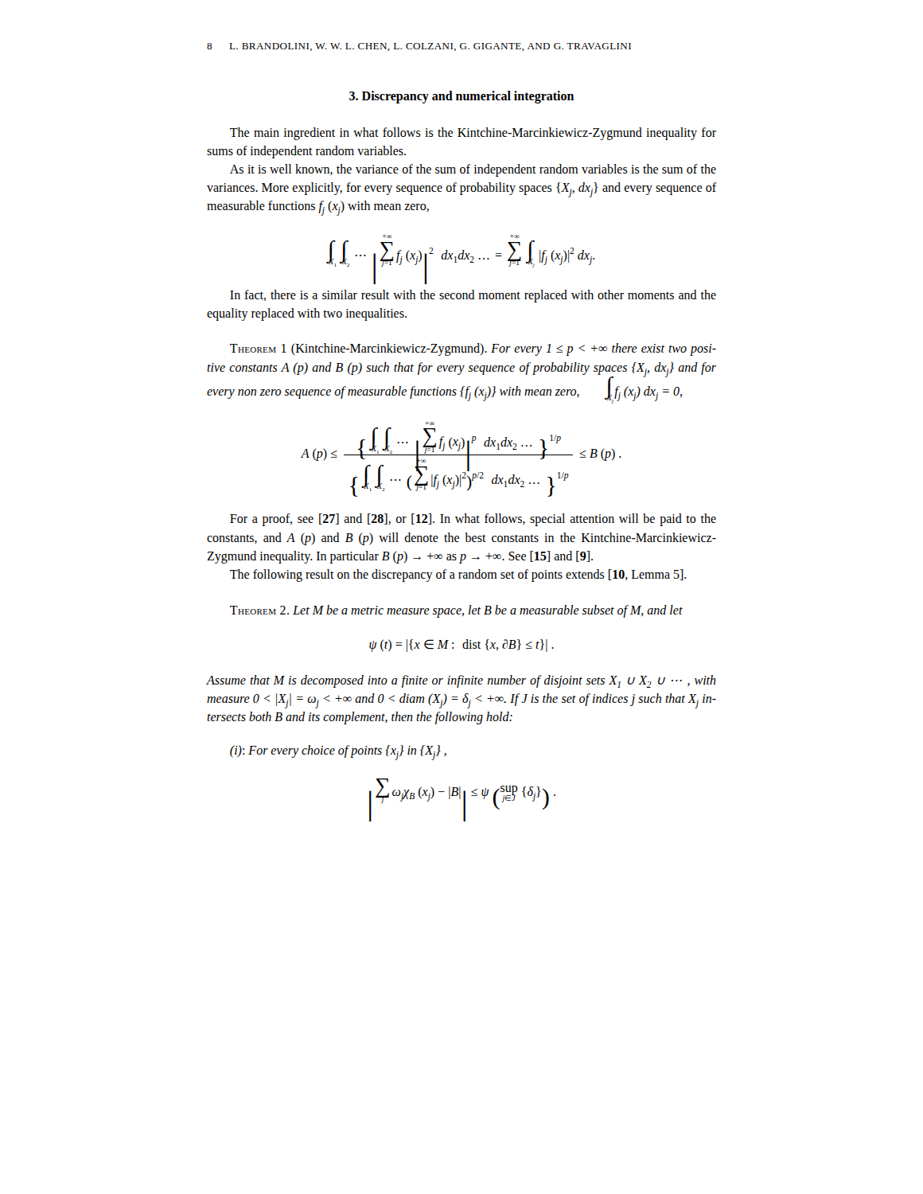8 L. BRANDOLINI, W. W. L. CHEN, L. COLZANI, G. GIGANTE, AND G. TRAVAGLINI
3. Discrepancy and numerical integration
The main ingredient in what follows is the Kintchine-Marcinkiewicz-Zygmund inequality for sums of independent random variables.
As it is well known, the variance of the sum of independent random variables is the sum of the variances. More explicitly, for every sequence of probability spaces {Xj, dxj} and every sequence of measurable functions fj (xj) with mean zero,
∫X1 ∫X2 ⋯ |+∞∑j=1 fj (xj)|2 dx1dx2 … = +∞∑j=1 ∫Xj |fj (xj)|2 dxj.
In fact, there is a similar result with the second moment replaced with other moments and the equality replaced with two inequalities.
Theorem 1 (Kintchine-Marcinkiewicz-Zygmund). For every 1 ≤ p < +∞ there exist two positive constants A (p) and B (p) such that for every sequence of probability spaces {Xj, dxj} and for every non zero sequence of measurable functions {fj (xj)} with mean zero, ∫Xj fj (xj) dxj = 0,
A (p) ≤ { ∫X1 ∫X2 ⋯ |+∞∑j=1 fj (xj)|p dx1dx2 … }1/p { ∫X1 ∫X2 ⋯ (+∞∑j=1|fj (xj)|2)p/2 dx1dx2 … }1/p ≤ B (p) .
For a proof, see [27] and [28], or [12]. In what follows, special attention will be paid to the constants, and A (p) and B (p) will denote the best constants in the Kintchine-Marcinkiewicz-Zygmund inequality. In particular B (p) → +∞ as p → +∞. See [15] and [9].
The following result on the discrepancy of a random set of points extends [10, Lemma 5].
Theorem 2. Let M be a metric measure space, let B be a measurable subset of M, and let
ψ (t) = |{x ∈ M : dist {x, ∂B} ≤ t}| .
Assume that M is decomposed into a finite or infinite number of disjoint sets X1 ∪ X2 ∪ ⋯ , with measure 0 < |Xj| = ωj < +∞ and 0 < diam (Xj) = δj < +∞. If J is the set of indices j such that Xj intersects both B and its complement, then the following hold:
(i): For every choice of points {xj} in {Xj} ,
|∑j ωjχB (xj) − |B|| ≤ ψ (sup j∈J {δj}) .